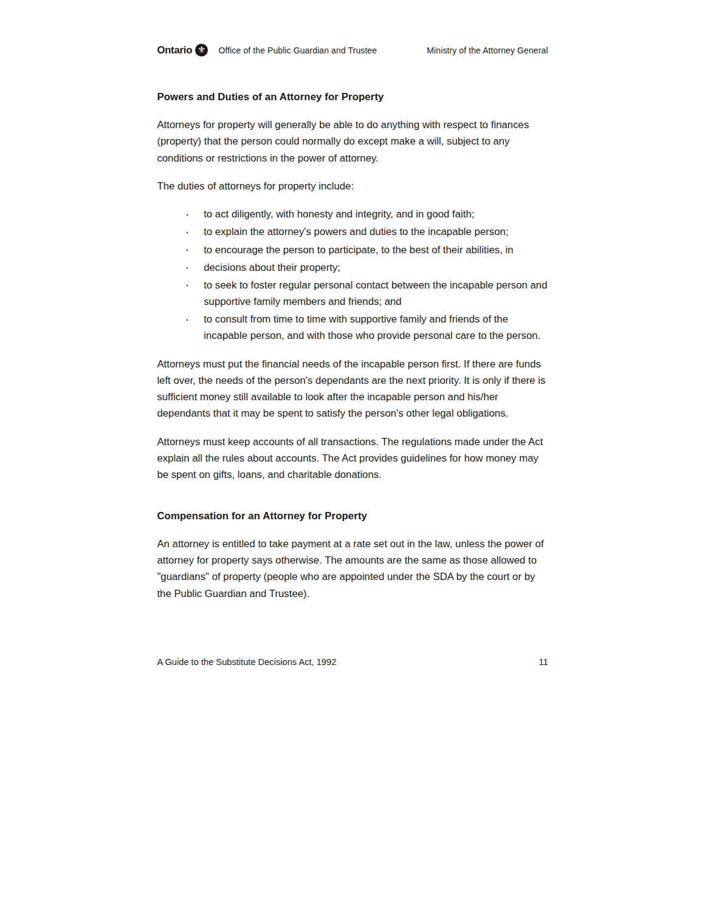Ontario ⚜
Office of the Public Guardian and Trustee
Ministry of the Attorney General
Powers and Duties of an Attorney for Property
Attorneys for property will generally be able to do anything with respect to finances (property) that the person could normally do except make a will, subject to any conditions or restrictions in the power of attorney.
The duties of attorneys for property include:
to act diligently, with honesty and integrity, and in good faith;
to explain the attorney's powers and duties to the incapable person;
to encourage the person to participate, to the best of their abilities, in
decisions about their property;
to seek to foster regular personal contact between the incapable person and supportive family members and friends; and
to consult from time to time with supportive family and friends of the incapable person, and with those who provide personal care to the person.
Attorneys must put the financial needs of the incapable person first. If there are funds left over, the needs of the person's dependants are the next priority. It is only if there is sufficient money still available to look after the incapable person and his/her dependants that it may be spent to satisfy the person's other legal obligations.
Attorneys must keep accounts of all transactions. The regulations made under the Act explain all the rules about accounts. The Act provides guidelines for how money may be spent on gifts, loans, and charitable donations.
Compensation for an Attorney for Property
An attorney is entitled to take payment at a rate set out in the law, unless the power of attorney for property says otherwise. The amounts are the same as those allowed to "guardians" of property (people who are appointed under the SDA by the court or by the Public Guardian and Trustee).
A Guide to the Substitute Decisions Act, 1992 11